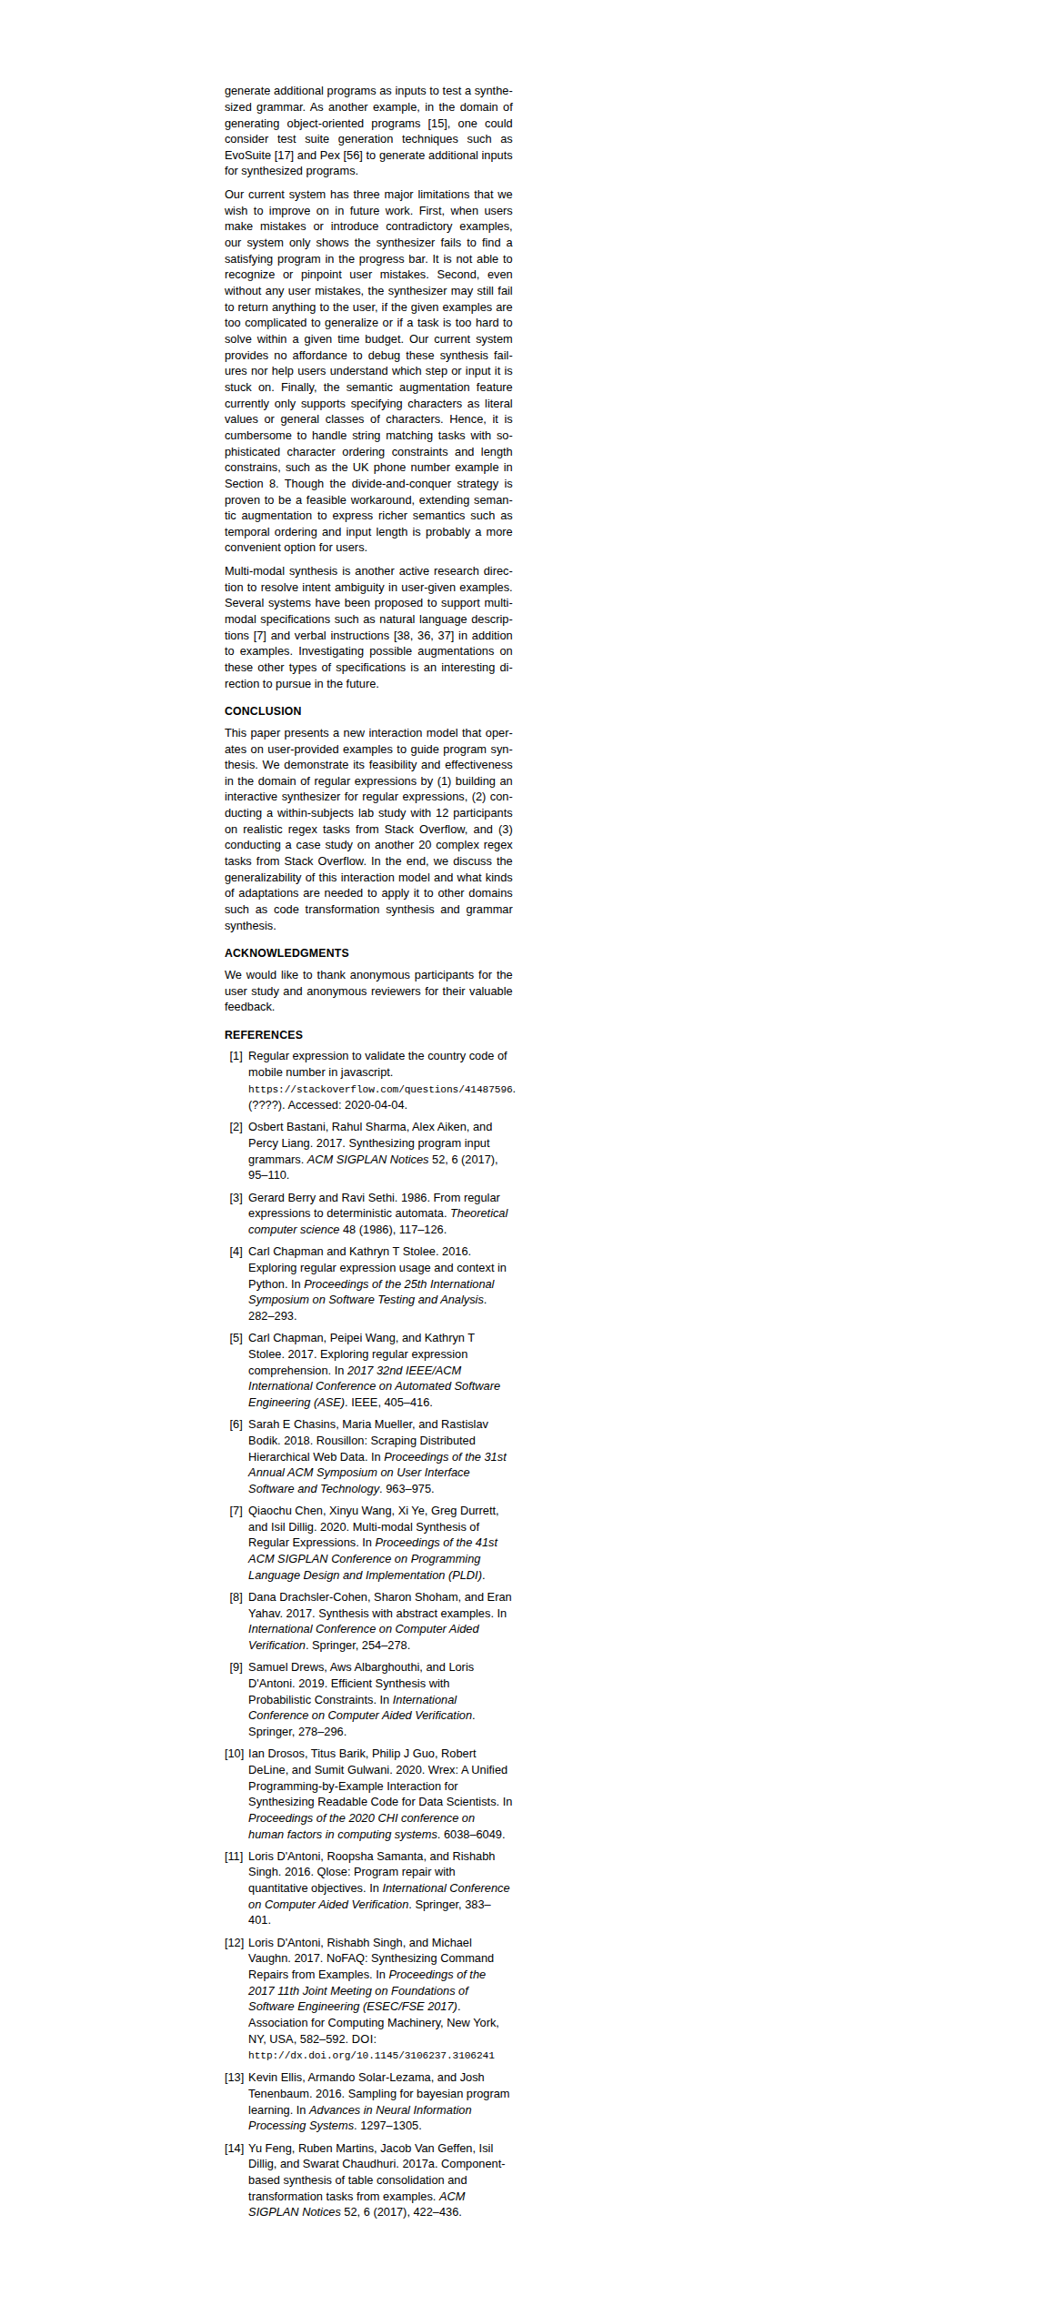generate additional programs as inputs to test a synthesized grammar. As another example, in the domain of generating object-oriented programs [15], one could consider test suite generation techniques such as EvoSuite [17] and Pex [56] to generate additional inputs for synthesized programs.
Our current system has three major limitations that we wish to improve on in future work. First, when users make mistakes or introduce contradictory examples, our system only shows the synthesizer fails to find a satisfying program in the progress bar. It is not able to recognize or pinpoint user mistakes. Second, even without any user mistakes, the synthesizer may still fail to return anything to the user, if the given examples are too complicated to generalize or if a task is too hard to solve within a given time budget. Our current system provides no affordance to debug these synthesis failures nor help users understand which step or input it is stuck on. Finally, the semantic augmentation feature currently only supports specifying characters as literal values or general classes of characters. Hence, it is cumbersome to handle string matching tasks with sophisticated character ordering constraints and length constrains, such as the UK phone number example in Section 8. Though the divide-and-conquer strategy is proven to be a feasible workaround, extending semantic augmentation to express richer semantics such as temporal ordering and input length is probably a more convenient option for users.
Multi-modal synthesis is another active research direction to resolve intent ambiguity in user-given examples. Several systems have been proposed to support multi-modal specifications such as natural language descriptions [7] and verbal instructions [38, 36, 37] in addition to examples. Investigating possible augmentations on these other types of specifications is an interesting direction to pursue in the future.
Conclusion
This paper presents a new interaction model that operates on user-provided examples to guide program synthesis. We demonstrate its feasibility and effectiveness in the domain of regular expressions by (1) building an interactive synthesizer for regular expressions, (2) conducting a within-subjects lab study with 12 participants on realistic regex tasks from Stack Overflow, and (3) conducting a case study on another 20 complex regex tasks from Stack Overflow. In the end, we discuss the generalizability of this interaction model and what kinds of adaptations are needed to apply it to other domains such as code transformation synthesis and grammar synthesis.
Acknowledgments
We would like to thank anonymous participants for the user study and anonymous reviewers for their valuable feedback.
References
Regular expression to validate the country code of mobile number in javascript. https://stackoverflow.com/questions/41487596. (????). Accessed: 2020-04-04.
Osbert Bastani, Rahul Sharma, Alex Aiken, and Percy Liang. 2017. Synthesizing program input grammars. ACM SIGPLAN Notices 52, 6 (2017), 95–110.
Gerard Berry and Ravi Sethi. 1986. From regular expressions to deterministic automata. Theoretical computer science 48 (1986), 117–126.
Carl Chapman and Kathryn T Stolee. 2016. Exploring regular expression usage and context in Python. In Proceedings of the 25th International Symposium on Software Testing and Analysis. 282–293.
Carl Chapman, Peipei Wang, and Kathryn T Stolee. 2017. Exploring regular expression comprehension. In 2017 32nd IEEE/ACM International Conference on Automated Software Engineering (ASE). IEEE, 405–416.
Sarah E Chasins, Maria Mueller, and Rastislav Bodik. 2018. Rousillon: Scraping Distributed Hierarchical Web Data. In Proceedings of the 31st Annual ACM Symposium on User Interface Software and Technology. 963–975.
Qiaochu Chen, Xinyu Wang, Xi Ye, Greg Durrett, and Isil Dillig. 2020. Multi-modal Synthesis of Regular Expressions. In Proceedings of the 41st ACM SIGPLAN Conference on Programming Language Design and Implementation (PLDI).
Dana Drachsler-Cohen, Sharon Shoham, and Eran Yahav. 2017. Synthesis with abstract examples. In International Conference on Computer Aided Verification. Springer, 254–278.
Samuel Drews, Aws Albarghouthi, and Loris D'Antoni. 2019. Efficient Synthesis with Probabilistic Constraints. In International Conference on Computer Aided Verification. Springer, 278–296.
Ian Drosos, Titus Barik, Philip J Guo, Robert DeLine, and Sumit Gulwani. 2020. Wrex: A Unified Programming-by-Example Interaction for Synthesizing Readable Code for Data Scientists. In Proceedings of the 2020 CHI conference on human factors in computing systems. 6038–6049.
Loris D'Antoni, Roopsha Samanta, and Rishabh Singh. 2016. Qlose: Program repair with quantitative objectives. In International Conference on Computer Aided Verification. Springer, 383–401.
Loris D'Antoni, Rishabh Singh, and Michael Vaughn. 2017. NoFAQ: Synthesizing Command Repairs from Examples. In Proceedings of the 2017 11th Joint Meeting on Foundations of Software Engineering (ESEC/FSE 2017). Association for Computing Machinery, New York, NY, USA, 582–592. DOI:
http://dx.doi.org/10.1145/3106237.3106241
Kevin Ellis, Armando Solar-Lezama, and Josh Tenenbaum. 2016. Sampling for bayesian program learning. In Advances in Neural Information Processing Systems. 1297–1305.
Yu Feng, Ruben Martins, Jacob Van Geffen, Isil Dillig, and Swarat Chaudhuri. 2017a. Component-based synthesis of table consolidation and transformation tasks from examples. ACM SIGPLAN Notices 52, 6 (2017), 422–436.